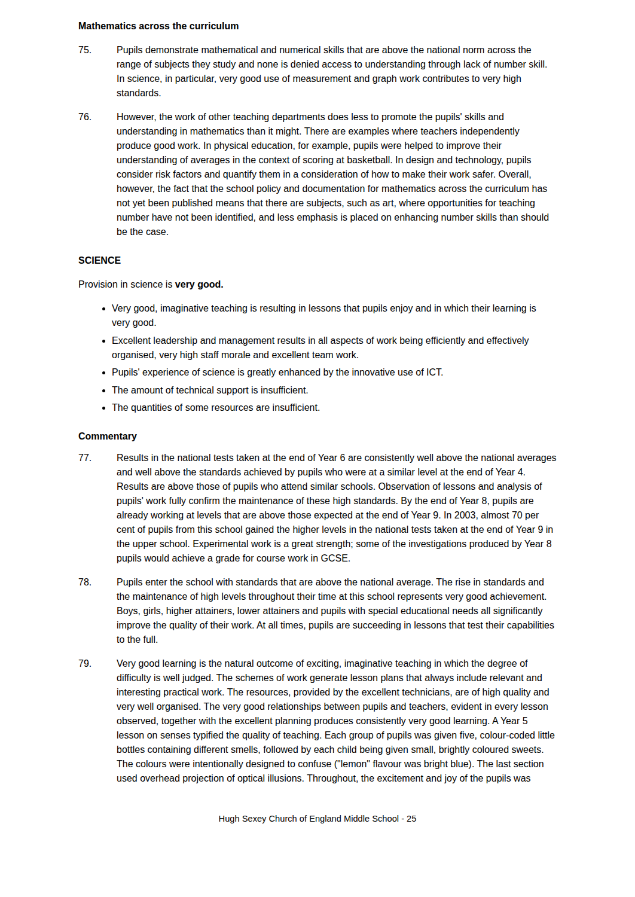Mathematics across the curriculum
75.
Pupils demonstrate mathematical and numerical skills that are above the national norm across the range of subjects they study and none is denied access to understanding through lack of number skill. In science, in particular, very good use of measurement and graph work contributes to very high standards.
76.
However, the work of other teaching departments does less to promote the pupils' skills and understanding in mathematics than it might. There are examples where teachers independently produce good work. In physical education, for example, pupils were helped to improve their understanding of averages in the context of scoring at basketball. In design and technology, pupils consider risk factors and quantify them in a consideration of how to make their work safer. Overall, however, the fact that the school policy and documentation for mathematics across the curriculum has not yet been published means that there are subjects, such as art, where opportunities for teaching number have not been identified, and less emphasis is placed on enhancing number skills than should be the case.
SCIENCE
Provision in science is very good.
Very good, imaginative teaching is resulting in lessons that pupils enjoy and in which their learning is very good.
Excellent leadership and management results in all aspects of work being efficiently and effectively organised, very high staff morale and excellent team work.
Pupils' experience of science is greatly enhanced by the innovative use of ICT.
The amount of technical support is insufficient.
The quantities of some resources are insufficient.
Commentary
77.
Results in the national tests taken at the end of Year 6 are consistently well above the national averages and well above the standards achieved by pupils who were at a similar level at the end of Year 4. Results are above those of pupils who attend similar schools. Observation of lessons and analysis of pupils' work fully confirm the maintenance of these high standards. By the end of Year 8, pupils are already working at levels that are above those expected at the end of Year 9. In 2003, almost 70 per cent of pupils from this school gained the higher levels in the national tests taken at the end of Year 9 in the upper school. Experimental work is a great strength; some of the investigations produced by Year 8 pupils would achieve a grade for course work in GCSE.
78.
Pupils enter the school with standards that are above the national average. The rise in standards and the maintenance of high levels throughout their time at this school represents very good achievement. Boys, girls, higher attainers, lower attainers and pupils with special educational needs all significantly improve the quality of their work. At all times, pupils are succeeding in lessons that test their capabilities to the full.
79.
Very good learning is the natural outcome of exciting, imaginative teaching in which the degree of difficulty is well judged. The schemes of work generate lesson plans that always include relevant and interesting practical work. The resources, provided by the excellent technicians, are of high quality and very well organised. The very good relationships between pupils and teachers, evident in every lesson observed, together with the excellent planning produces consistently very good learning. A Year 5 lesson on senses typified the quality of teaching. Each group of pupils was given five, colour-coded little bottles containing different smells, followed by each child being given small, brightly coloured sweets. The colours were intentionally designed to confuse ("lemon" flavour was bright blue). The last section used overhead projection of optical illusions. Throughout, the excitement and joy of the pupils was
Hugh Sexey Church of England Middle School - 25